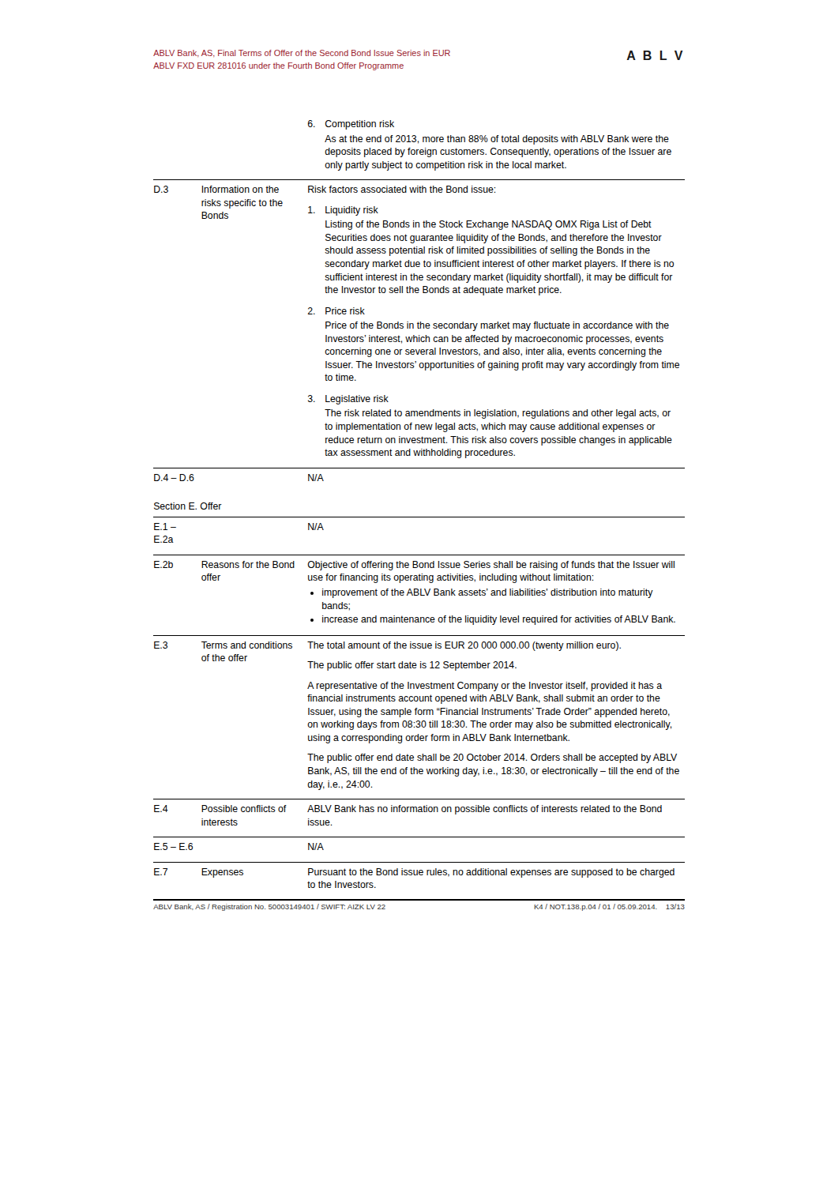ABLV Bank, AS, Final Terms of Offer of the Second Bond Issue Series in EUR
ABLV FXD EUR 281016 under the Fourth Bond Offer Programme
A B L V
| | | 6. Competition risk As at the end of 2013, more than 88% of total deposits with ABLV Bank were the deposits placed by foreign customers. Consequently, operations of the Issuer are only partly subject to competition risk in the local market. |
| D.3 | Information on the risks specific to the Bonds | Risk factors associated with the Bond issue: 1. Liquidity risk Listing of the Bonds in the Stock Exchange NASDAQ OMX Riga List of Debt Securities does not guarantee liquidity of the Bonds, and therefore the Investor should assess potential risk of limited possibilities of selling the Bonds in the secondary market due to insufficient interest of other market players. If there is no sufficient interest in the secondary market (liquidity shortfall), it may be difficult for the Investor to sell the Bonds at adequate market price. 2. Price risk Price of the Bonds in the secondary market may fluctuate in accordance with the Investors’ interest, which can be affected by macroeconomic processes, events concerning one or several Investors, and also, inter alia, events concerning the Issuer. The Investors’ opportunities of gaining profit may vary accordingly from time to time. 3. Legislative risk The risk related to amendments in legislation, regulations and other legal acts, or to implementation of new legal acts, which may cause additional expenses or reduce return on investment. This risk also covers possible changes in applicable tax assessment and withholding procedures. |
| D.4 – D.6 | | N/A |
Section E. Offer
| E.1 – E.2a | | N/A |
| E.2b | Reasons for the Bond offer | Objective of offering the Bond Issue Series shall be raising of funds that the Issuer will use for financing its operating activities, including without limitation: improvement of the ABLV Bank assets’ and liabilities' distribution into maturity bands; increase and maintenance of the liquidity level required for activities of ABLV Bank. |
| E.3 | Terms and conditions of the offer | The total amount of the issue is EUR 20 000 000.00 (twenty million euro). The public offer start date is 12 September 2014. A representative of the Investment Company or the Investor itself, provided it has a financial instruments account opened with ABLV Bank, shall submit an order to the Issuer, using the sample form “Financial Instruments’ Trade Order” appended hereto, on working days from 08:30 till 18:30. The order may also be submitted electronically, using a corresponding order form in ABLV Bank Internetbank. The public offer end date shall be 20 October 2014. Orders shall be accepted by ABLV Bank, AS, till the end of the working day, i.e., 18:30, or electronically – till the end of the day, i.e., 24:00. |
| E.4 | Possible conflicts of interests | ABLV Bank has no information on possible conflicts of interests related to the Bond issue. |
| E.5 – E.6 | | N/A |
| E.7 | Expenses | Pursuant to the Bond issue rules, no additional expenses are supposed to be charged to the Investors. |
ABLV Bank, AS / Registration No. 50003149401 / SWIFT: AIZK LV 22
K4 / NOT.138.p.04 / 01 / 05.09.2014. 13/13